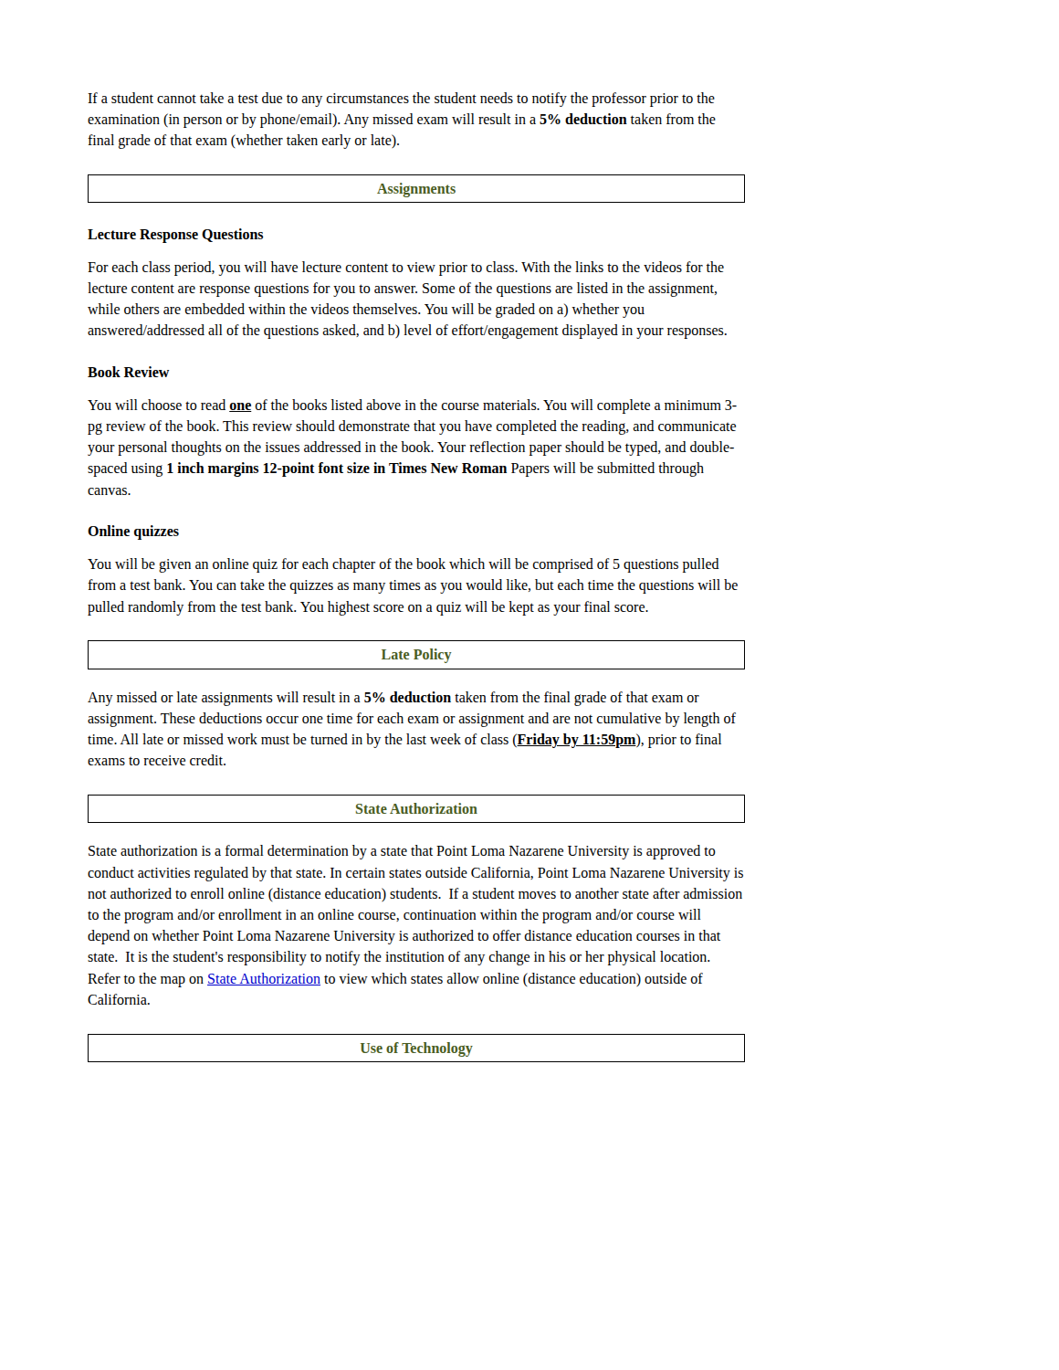If a student cannot take a test due to any circumstances the student needs to notify the professor prior to the examination (in person or by phone/email). Any missed exam will result in a 5% deduction taken from the final grade of that exam (whether taken early or late).
Assignments
Lecture Response Questions
For each class period, you will have lecture content to view prior to class. With the links to the videos for the lecture content are response questions for you to answer. Some of the questions are listed in the assignment, while others are embedded within the videos themselves. You will be graded on a) whether you answered/addressed all of the questions asked, and b) level of effort/engagement displayed in your responses.
Book Review
You will choose to read one of the books listed above in the course materials. You will complete a minimum 3-pg review of the book. This review should demonstrate that you have completed the reading, and communicate your personal thoughts on the issues addressed in the book. Your reflection paper should be typed, and double-spaced using 1 inch margins 12-point font size in Times New Roman Papers will be submitted through canvas.
Online quizzes
You will be given an online quiz for each chapter of the book which will be comprised of 5 questions pulled from a test bank. You can take the quizzes as many times as you would like, but each time the questions will be pulled randomly from the test bank. You highest score on a quiz will be kept as your final score.
Late Policy
Any missed or late assignments will result in a 5% deduction taken from the final grade of that exam or assignment. These deductions occur one time for each exam or assignment and are not cumulative by length of time. All late or missed work must be turned in by the last week of class (Friday by 11:59pm), prior to final exams to receive credit.
State Authorization
State authorization is a formal determination by a state that Point Loma Nazarene University is approved to conduct activities regulated by that state. In certain states outside California, Point Loma Nazarene University is not authorized to enroll online (distance education) students. If a student moves to another state after admission to the program and/or enrollment in an online course, continuation within the program and/or course will depend on whether Point Loma Nazarene University is authorized to offer distance education courses in that state. It is the student's responsibility to notify the institution of any change in his or her physical location. Refer to the map on State Authorization to view which states allow online (distance education) outside of California.
Use of Technology